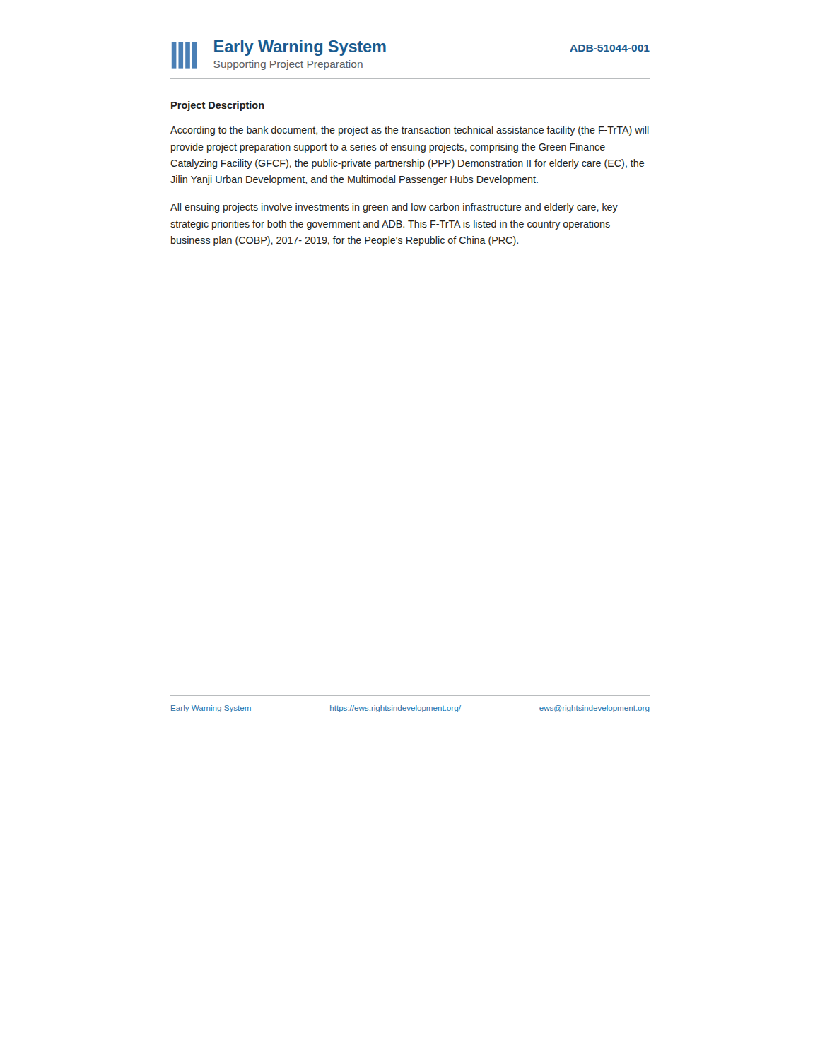Early Warning System
Supporting Project Preparation
ADB-51044-001
Project Description
According to the bank document, the project as the transaction technical assistance facility (the F-TrTA) will provide project preparation support to a series of ensuing projects, comprising the Green Finance Catalyzing Facility (GFCF), the public-private partnership (PPP) Demonstration II for elderly care (EC), the Jilin Yanji Urban Development, and the Multimodal Passenger Hubs Development.
All ensuing projects involve investments in green and low carbon infrastructure and elderly care, key strategic priorities for both the government and ADB. This F-TrTA is listed in the country operations business plan (COBP), 2017- 2019, for the People's Republic of China (PRC).
Early Warning System
https://ews.rightsindevelopment.org/
ews@rightsindevelopment.org